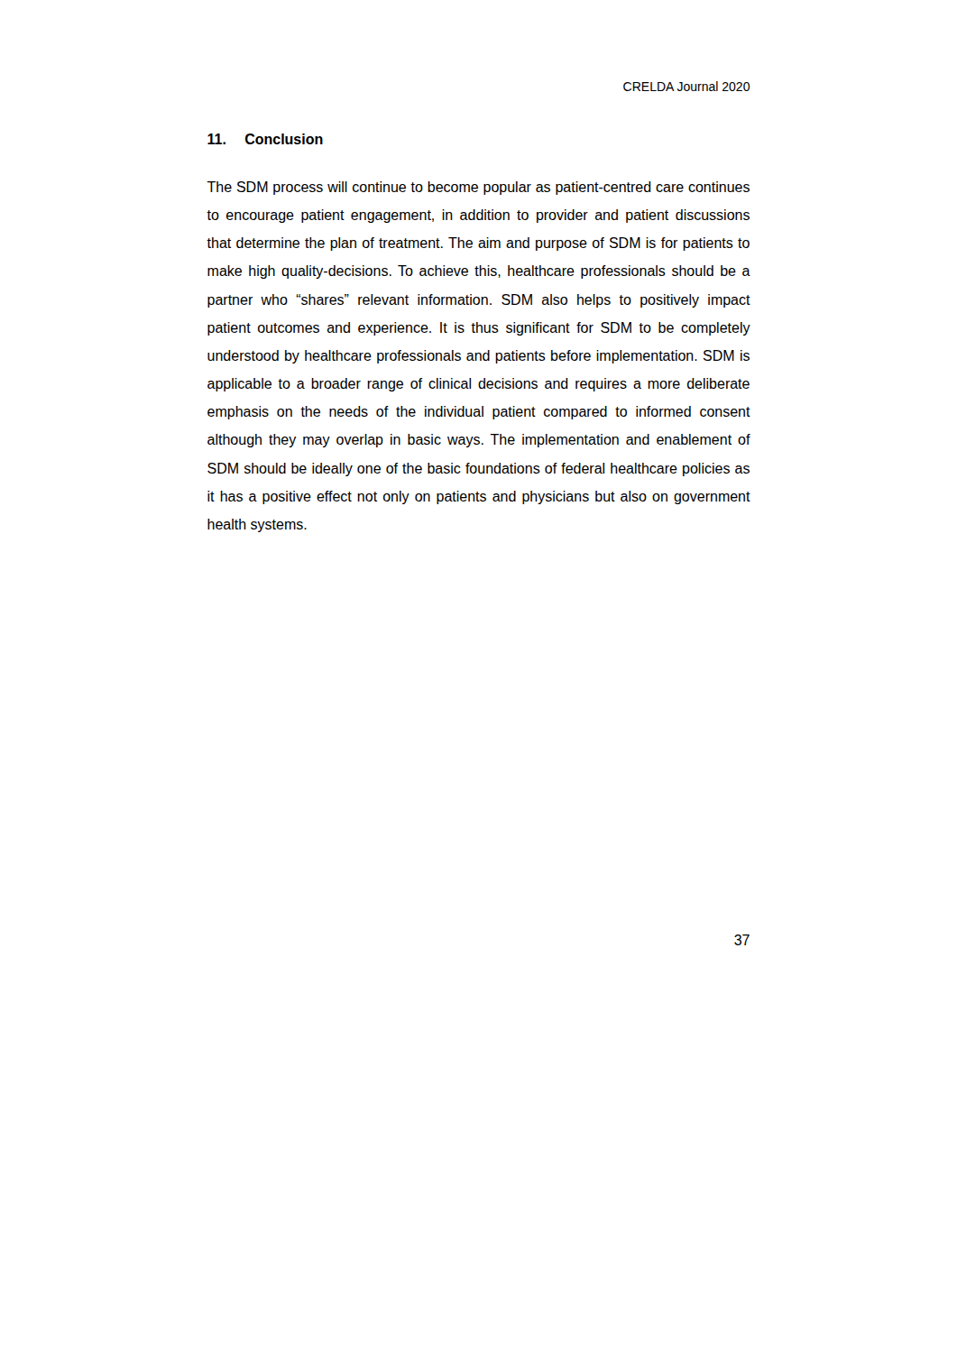CRELDA Journal 2020
11. Conclusion
The SDM process will continue to become popular as patient-centred care continues to encourage patient engagement, in addition to provider and patient discussions that determine the plan of treatment. The aim and purpose of SDM is for patients to make high quality-decisions. To achieve this, healthcare professionals should be a partner who “shares” relevant information. SDM also helps to positively impact patient outcomes and experience. It is thus significant for SDM to be completely understood by healthcare professionals and patients before implementation. SDM is applicable to a broader range of clinical decisions and requires a more deliberate emphasis on the needs of the individual patient compared to informed consent although they may overlap in basic ways. The implementation and enablement of SDM should be ideally one of the basic foundations of federal healthcare policies as it has a positive effect not only on patients and physicians but also on government health systems.
37